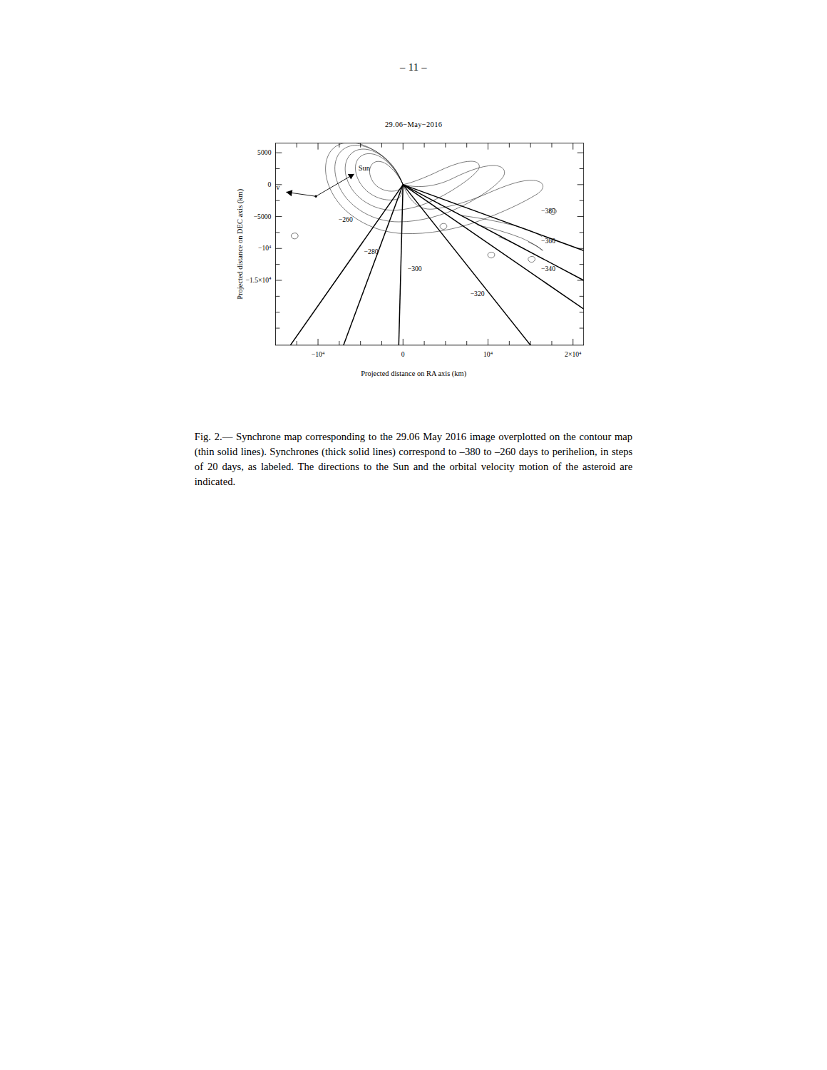– 11 –
Synchrone map corresponding to the 29.06 May 2016 image Contour map of the dust coma with overplotted straight synchrone lines labelled minus 260 to minus 380 days to perihelion, with arrows indicating the direction to the Sun and the orbital velocity of the asteroid. 29.06−May−2016 5000 0 −5000 −104 −1.5×104 −104 0 104 2×104 Projected distance on RA axis (km) Projected distance on DEC axis (km) −260 −280 −300 −320 −340 −360 −380 Sun v
Fig. 2.— Synchrone map corresponding to the 29.06 May 2016 image overplotted on the contour map (thin solid lines). Synchrones (thick solid lines) correspond to –380 to –260 days to perihelion, in steps of 20 days, as labeled. The directions to the Sun and the orbital velocity motion of the asteroid are indicated.